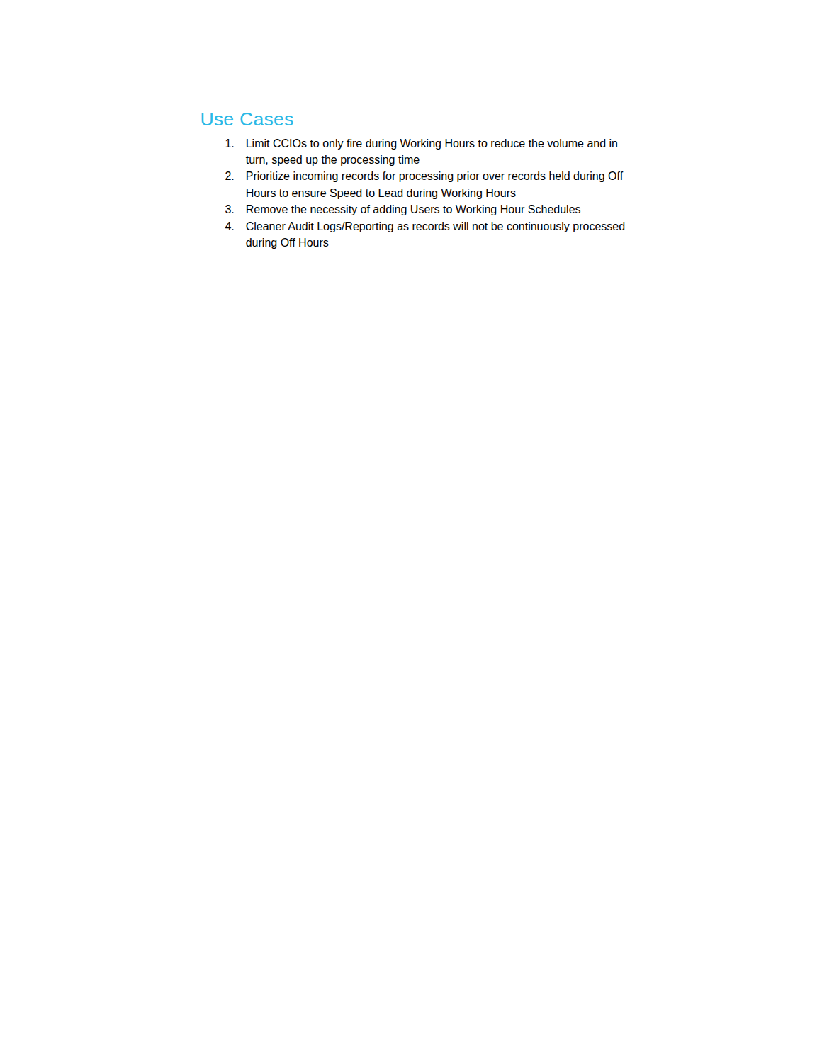Use Cases
Limit CCIOs to only fire during Working Hours to reduce the volume and in turn, speed up the processing time
Prioritize incoming records for processing prior over records held during Off Hours to ensure Speed to Lead during Working Hours
Remove the necessity of adding Users to Working Hour Schedules
Cleaner Audit Logs/Reporting as records will not be continuously processed during Off Hours